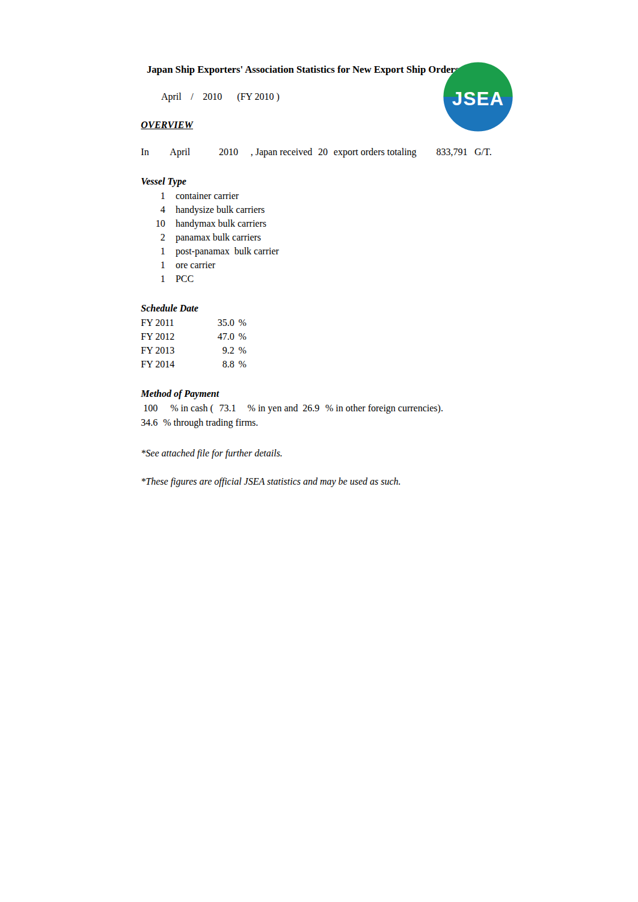JSEA
Japan Ship Exporters' Association Statistics for New Export Ship Orders
April / 2010 (FY 2010 )
OVERVIEW
In April 2010, Japan received 20 export orders totaling 833,791 G/T.
Vessel Type
| 1 | container carrier |
| 4 | handysize bulk carriers |
| 10 | handymax bulk carriers |
| 2 | panamax bulk carriers |
| 1 | post-panamax bulk carrier |
| 1 | ore carrier |
| 1 | PCC |
Schedule Date
| FY 2011 | 35.0 | % |
| FY 2012 | 47.0 | % |
| FY 2013 | 9.2 | % |
| FY 2014 | 8.8 | % |
Method of Payment
100% in cash (73.1% in yen and26.9 % in other foreign currencies). 34.6 % through trading firms.
*See attached file for further details.
*These figures are official JSEA statistics and may be used as such.